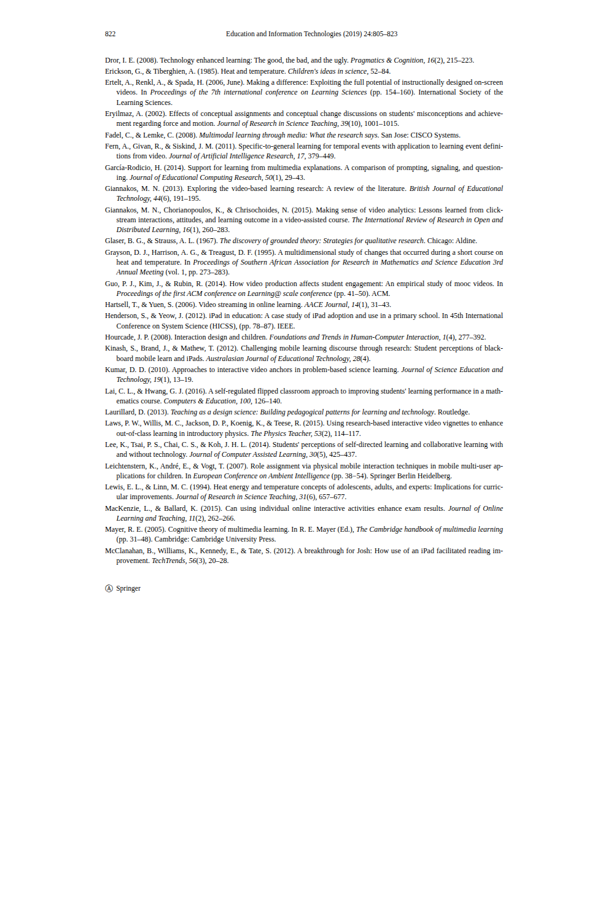822 Education and Information Technologies (2019) 24:805–823
Dror, I. E. (2008). Technology enhanced learning: The good, the bad, and the ugly. Pragmatics & Cognition, 16(2), 215–223.
Erickson, G., & Tiberghien, A. (1985). Heat and temperature. Children's ideas in science, 52–84.
Ertelt, A., Renkl, A., & Spada, H. (2006, June). Making a difference: Exploiting the full potential of instructionally designed on-screen videos. In Proceedings of the 7th international conference on Learning Sciences (pp. 154–160). International Society of the Learning Sciences.
Eryilmaz, A. (2002). Effects of conceptual assignments and conceptual change discussions on students' misconceptions and achievement regarding force and motion. Journal of Research in Science Teaching, 39(10), 1001–1015.
Fadel, C., & Lemke, C. (2008). Multimodal learning through media: What the research says. San Jose: CISCO Systems.
Fern, A., Givan, R., & Siskind, J. M. (2011). Specific-to-general learning for temporal events with application to learning event definitions from video. Journal of Artificial Intelligence Research, 17, 379–449.
García-Rodicio, H. (2014). Support for learning from multimedia explanations. A comparison of prompting, signaling, and questioning. Journal of Educational Computing Research, 50(1), 29–43.
Giannakos, M. N. (2013). Exploring the video‐based learning research: A review of the literature. British Journal of Educational Technology, 44(6), 191–195.
Giannakos, M. N., Chorianopoulos, K., & Chrisochoides, N. (2015). Making sense of video analytics: Lessons learned from clickstream interactions, attitudes, and learning outcome in a video-assisted course. The International Review of Research in Open and Distributed Learning, 16(1), 260–283.
Glaser, B. G., & Strauss, A. L. (1967). The discovery of grounded theory: Strategies for qualitative research. Chicago: Aldine.
Grayson, D. J., Harrison, A. G., & Treagust, D. F. (1995). A multidimensional study of changes that occurred during a short course on heat and temperature. In Proceedings of Southern African Association for Research in Mathematics and Science Education 3rd Annual Meeting (vol. 1, pp. 273–283).
Guo, P. J., Kim, J., & Rubin, R. (2014). How video production affects student engagement: An empirical study of mooc videos. In Proceedings of the first ACM conference on Learning@ scale conference (pp. 41–50). ACM.
Hartsell, T., & Yuen, S. (2006). Video streaming in online learning. AACE Journal, 14(1), 31–43.
Henderson, S., & Yeow, J. (2012). iPad in education: A case study of iPad adoption and use in a primary school. In 45th International Conference on System Science (HICSS), (pp. 78–87). IEEE.
Hourcade, J. P. (2008). Interaction design and children. Foundations and Trends in Human-Computer Interaction, 1(4), 277–392.
Kinash, S., Brand, J., & Mathew, T. (2012). Challenging mobile learning discourse through research: Student perceptions of blackboard mobile learn and iPads. Australasian Journal of Educational Technology, 28(4).
Kumar, D. D. (2010). Approaches to interactive video anchors in problem-based science learning. Journal of Science Education and Technology, 19(1), 13–19.
Lai, C. L., & Hwang, G. J. (2016). A self-regulated flipped classroom approach to improving students' learning performance in a mathematics course. Computers & Education, 100, 126–140.
Laurillard, D. (2013). Teaching as a design science: Building pedagogical patterns for learning and technology. Routledge.
Laws, P. W., Willis, M. C., Jackson, D. P., Koenig, K., & Teese, R. (2015). Using research-based interactive video vignettes to enhance out-of-class learning in introductory physics. The Physics Teacher, 53(2), 114–117.
Lee, K., Tsai, P. S., Chai, C. S., & Koh, J. H. L. (2014). Students' perceptions of self-directed learning and collaborative learning with and without technology. Journal of Computer Assisted Learning, 30(5), 425–437.
Leichtenstern, K., André, E., & Vogt, T. (2007). Role assignment via physical mobile interaction techniques in mobile multi-user applications for children. In European Conference on Ambient Intelligence (pp. 38−54). Springer Berlin Heidelberg.
Lewis, E. L., & Linn, M. C. (1994). Heat energy and temperature concepts of adolescents, adults, and experts: Implications for curricular improvements. Journal of Research in Science Teaching, 31(6), 657–677.
MacKenzie, L., & Ballard, K. (2015). Can using individual online interactive activities enhance exam results. Journal of Online Learning and Teaching, 11(2), 262–266.
Mayer, R. E. (2005). Cognitive theory of multimedia learning. In R. E. Mayer (Ed.), The Cambridge handbook of multimedia learning (pp. 31–48). Cambridge: Cambridge University Press.
McClanahan, B., Williams, K., Kennedy, E., & Tate, S. (2012). A breakthrough for Josh: How use of an iPad facilitated reading improvement. TechTrends, 56(3), 20–28.
Ⓐ Springer